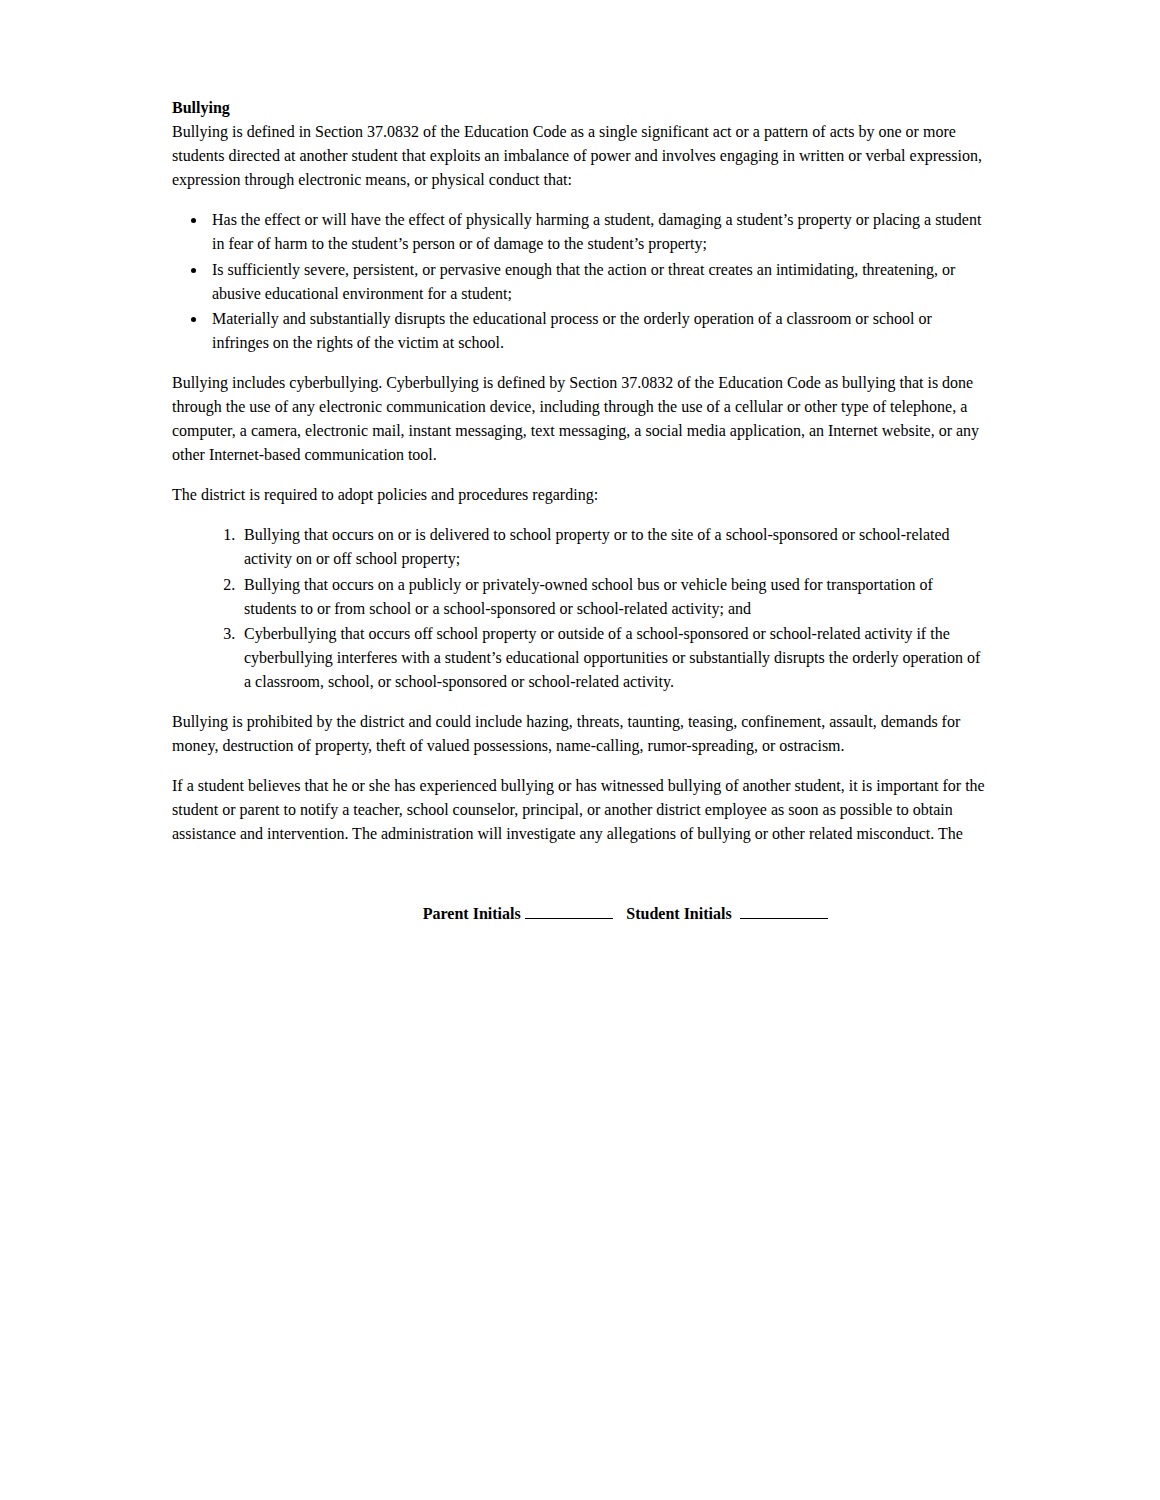Bullying
Bullying is defined in Section 37.0832 of the Education Code as a single significant act or a pattern of acts by one or more students directed at another student that exploits an imbalance of power and involves engaging in written or verbal expression, expression through electronic means, or physical conduct that:
Has the effect or will have the effect of physically harming a student, damaging a student’s property or placing a student in fear of harm to the student’s person or of damage to the student’s property;
Is sufficiently severe, persistent, or pervasive enough that the action or threat creates an intimidating, threatening, or abusive educational environment for a student;
Materially and substantially disrupts the educational process or the orderly operation of a classroom or school or infringes on the rights of the victim at school.
Bullying includes cyberbullying. Cyberbullying is defined by Section 37.0832 of the Education Code as bullying that is done through the use of any electronic communication device, including through the use of a cellular or other type of telephone, a computer, a camera, electronic mail, instant messaging, text messaging, a social media application, an Internet website, or any other Internet-based communication tool.
The district is required to adopt policies and procedures regarding:
Bullying that occurs on or is delivered to school property or to the site of a school-sponsored or school-related activity on or off school property;
Bullying that occurs on a publicly or privately-owned school bus or vehicle being used for transportation of students to or from school or a school-sponsored or school-related activity; and
Cyberbullying that occurs off school property or outside of a school-sponsored or school-related activity if the cyberbullying interferes with a student’s educational opportunities or substantially disrupts the orderly operation of a classroom, school, or school-sponsored or school-related activity.
Bullying is prohibited by the district and could include hazing, threats, taunting, teasing, confinement, assault, demands for money, destruction of property, theft of valued possessions, name-calling, rumor-spreading, or ostracism.
If a student believes that he or she has experienced bullying or has witnessed bullying of another student, it is important for the student or parent to notify a teacher, school counselor, principal, or another district employee as soon as possible to obtain assistance and intervention. The administration will investigate any allegations of bullying or other related misconduct. The
Parent Initials Student Initials